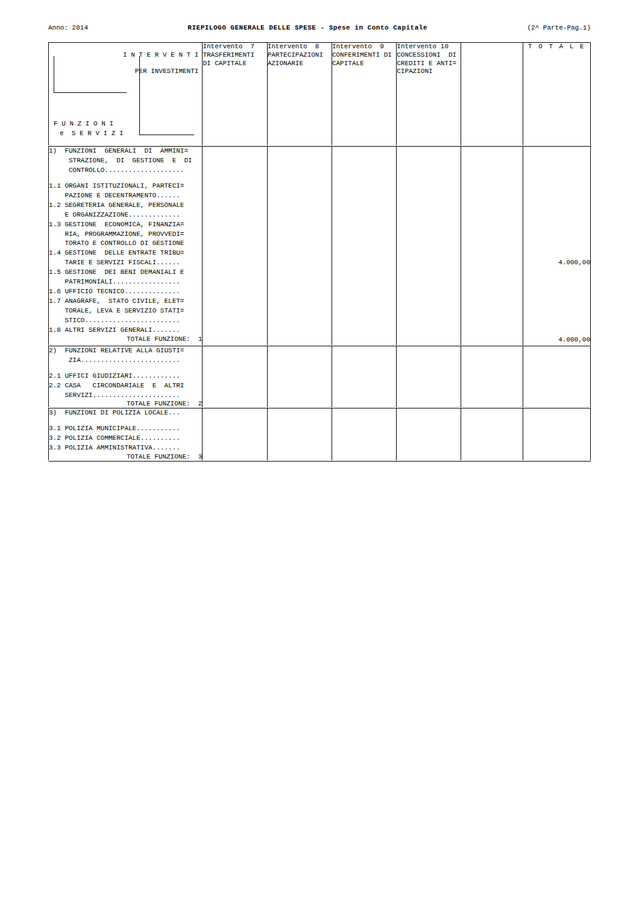Anno: 2014
RIEPILOGO GENERALE DELLE SPESE - Spese in Conto Capitale
(2^ Parte-Pag.1)
| I N T E R V E N T I PER INVESTIMENTI F U N Z I O N I e S E R V I Z I | Intervento 7 TRASFERIMENTI DI CAPITALE | Intervento 8 PARTECIPAZIONI AZIONARIE | Intervento 9 CONFERIMENTI DI CAPITALE | Intervento 10 CONCESSIONI DI CREDITI E ANTI= CIPAZIONI | | T O T A L E |
| 1) FUNZIONI GENERALI DI AMMINI= STRAZIONE, DI GESTIONE E DI CONTROLLO.................... | | | | | | |
| 1.1 ORGANI ISTITUZIONALI, PARTECI= PAZIONE E DECENTRAMENTO...... 1.2 SEGRETERIA GENERALE, PERSONALE E ORGANIZZAZIONE............. 1.3 GESTIONE ECONOMICA, FINANZIA= RIA, PROGRAMMAZIONE, PROVVEDI= TORATO E CONTROLLO DI GESTIONE 1.4 GESTIONE DELLE ENTRATE TRIBU= TARIE E SERVIZI FISCALI...... 1.5 GESTIONE DEI BENI DEMANIALI E PATRIMONIALI................. 1.6 UFFICIO TECNICO.............. 1.7 ANAGRAFE, STATO CIVILE, ELET= TORALE, LEVA E SERVIZIO STATI= STICO........................ 1.8 ALTRI SERVIZI GENERALI....... | | | | | | 4.000,00 |
| TOTALE FUNZIONE: 1 | | | | | | 4.000,00 |
| 2) FUNZIONI RELATIVE ALLA GIUSTI= ZIA......................... | | | | | | |
| 2.1 UFFICI GIUDIZIARI............ 2.2 CASA CIRCONDARIALE E ALTRI SERVIZI...................... | | | | | | |
| TOTALE FUNZIONE: 2 | | | | | | |
| 3) FUNZIONI DI POLIZIA LOCALE... | | | | | | |
| 3.1 POLIZIA MUNICIPALE........... 3.2 POLIZIA COMMERCIALE.......... 3.3 POLIZIA AMMINISTRATIVA....... | | | | | | |
| TOTALE FUNZIONE: 3 | | | | | | |